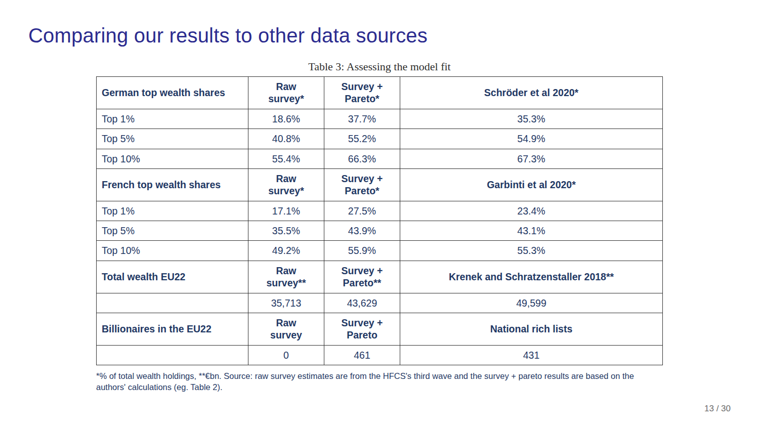Comparing our results to other data sources
Table 3: Assessing the model fit
| German top wealth shares | Raw survey* | Survey + Pareto* | Schröder et al 2020* |
| Top 1% | 18.6% | 37.7% | 35.3% |
| Top 5% | 40.8% | 55.2% | 54.9% |
| Top 10% | 55.4% | 66.3% | 67.3% |
| French top wealth shares | Raw survey* | Survey + Pareto* | Garbinti et al 2020* |
| Top 1% | 17.1% | 27.5% | 23.4% |
| Top 5% | 35.5% | 43.9% | 43.1% |
| Top 10% | 49.2% | 55.9% | 55.3% |
| Total wealth EU22 | Raw survey** | Survey + Pareto** | Krenek and Schratzenstaller 2018** |
| | 35,713 | 43,629 | 49,599 |
| Billionaires in the EU22 | Raw survey | Survey + Pareto | National rich lists |
| | 0 | 461 | 431 |
*% of total wealth holdings, **€bn. Source: raw survey estimates are from the HFCS's third wave and the survey + pareto results are based on the authors' calculations (eg. Table 2).
13 / 30